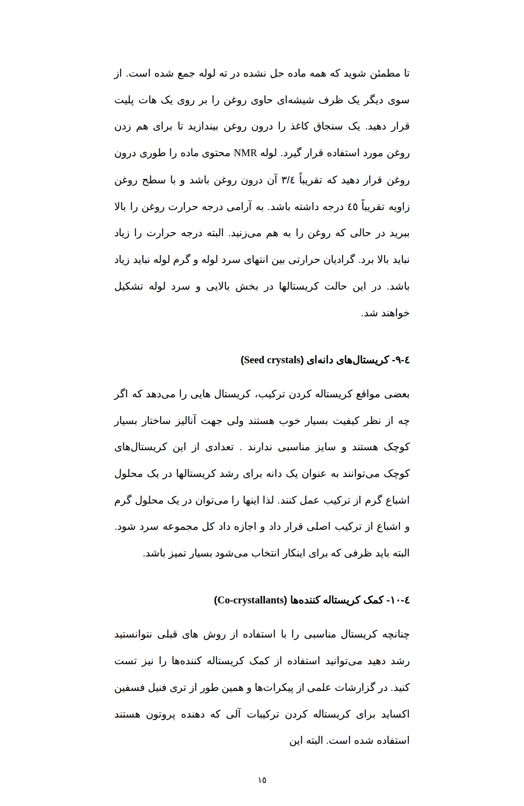تا مطمئن شوید که همه ماده حل نشده در ته لوله جمع شده است. از سوی دیگر یک ظرف شیشه‌ای حاوی روغن را بر روی یک هات پلیت قرار دهید. یک سنجاق کاغذ را درون روغن بیندازید تا برای هم زدن روغن مورد استفاده قرار گیرد. لوله NMR محتوی ماده را طوری درون روغن قرار دهید که تقریباً ۳/٤ آن درون روغن باشد و با سطح روغن زاویه تقریباً ٤٥ درجه داشته باشد. به آرامی درجه حرارت روغن را بالا ببرید در حالی که روغن را به هم می‌زنید. البته درجه حرارت را زیاد نباید بالا برد. گرادیان حرارتی بین انتهای سرد لوله و گرم لوله نباید زیاد باشد. در این حالت کریستالها در بخش بالایی و سرد لوله تشکیل خواهند شد.
٤-٩- کریستال‌های دانه‌ای (Seed crystals)
بعضی مواقع کریستاله کردن ترکیب، کریستال هایی را می‌دهد که اگر چه از نظر کیفیت بسیار خوب هستند ولی جهت آنالیز ساختار بسیار کوچک هستند و سایز مناسبی ندارند . تعدادی از این کریستال‌های کوچک می‌توانند به عنوان یک دانه برای رشد کریستالها در یک محلول اشباع گرم از ترکیب عمل کنند. لذا اینها را می‌توان در یک محلول گرم و اشباع از ترکیب اصلی قرار داد و اجازه داد کل مجموعه سرد شود. البته باید ظرفی که برای اینکار انتخاب می‌شود بسیار تمیز باشد.
٤-١٠- کمک کریستاله کننده‌ها (Co-crystallants)
چنانچه کریستال مناسبی را با استفاده از روش های قبلی نتوانستید رشد دهید می‌توانید استفاده از کمک کریستاله کننده‌ها را نیز تست کنید. در گزارشات علمی از پیکرات‌ها و همین طور از تری فنیل فسفین اکساید برای کریستاله کردن ترکیبات آلی که دهنده پروتون هستند استفاده شده است. البته این
١٥